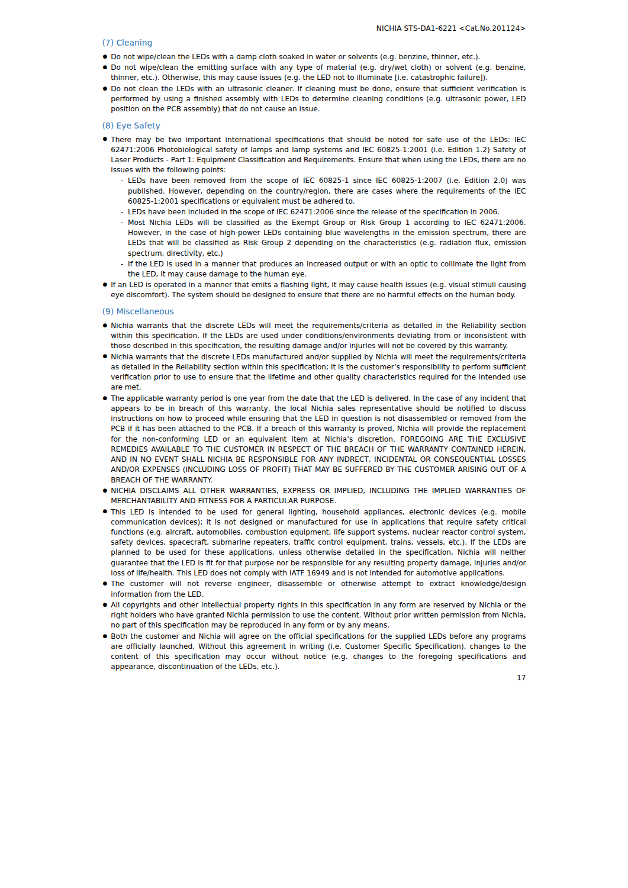NICHIA STS-DA1-6221 <Cat.No.201124>
(7) Cleaning
Do not wipe/clean the LEDs with a damp cloth soaked in water or solvents (e.g. benzine, thinner, etc.).
Do not wipe/clean the emitting surface with any type of material (e.g. dry/wet cloth) or solvent (e.g. benzine, thinner, etc.). Otherwise, this may cause issues (e.g. the LED not to illuminate [i.e. catastrophic failure]).
Do not clean the LEDs with an ultrasonic cleaner. If cleaning must be done, ensure that sufficient verification is performed by using a finished assembly with LEDs to determine cleaning conditions (e.g. ultrasonic power, LED position on the PCB assembly) that do not cause an issue.
(8) Eye Safety
There may be two important international specifications that should be noted for safe use of the LEDs: IEC 62471:2006 Photobiological safety of lamps and lamp systems and IEC 60825-1:2001 (i.e. Edition 1.2) Safety of Laser Products - Part 1: Equipment Classification and Requirements. Ensure that when using the LEDs, there are no issues with the following points:
LEDs have been removed from the scope of IEC 60825-1 since IEC 60825-1:2007 (i.e. Edition 2.0) was published. However, depending on the country/region, there are cases where the requirements of the IEC 60825-1:2001 specifications or equivalent must be adhered to.
LEDs have been included in the scope of IEC 62471:2006 since the release of the specification in 2006.
Most Nichia LEDs will be classified as the Exempt Group or Risk Group 1 according to IEC 62471:2006. However, in the case of high-power LEDs containing blue wavelengths in the emission spectrum, there are LEDs that will be classified as Risk Group 2 depending on the characteristics (e.g. radiation flux, emission spectrum, directivity, etc.)
If the LED is used in a manner that produces an increased output or with an optic to collimate the light from the LED, it may cause damage to the human eye.
If an LED is operated in a manner that emits a flashing light, it may cause health issues (e.g. visual stimuli causing eye discomfort). The system should be designed to ensure that there are no harmful effects on the human body.
(9) Miscellaneous
Nichia warrants that the discrete LEDs will meet the requirements/criteria as detailed in the Reliability section within this specification. If the LEDs are used under conditions/environments deviating from or inconsistent with those described in this specification, the resulting damage and/or injuries will not be covered by this warranty.
Nichia warrants that the discrete LEDs manufactured and/or supplied by Nichia will meet the requirements/criteria as detailed in the Reliability section within this specification; it is the customer’s responsibility to perform sufficient verification prior to use to ensure that the lifetime and other quality characteristics required for the intended use are met.
The applicable warranty period is one year from the date that the LED is delivered. In the case of any incident that appears to be in breach of this warranty, the local Nichia sales representative should be notified to discuss instructions on how to proceed while ensuring that the LED in question is not disassembled or removed from the PCB if it has been attached to the PCB. If a breach of this warranty is proved, Nichia will provide the replacement for the non-conforming LED or an equivalent item at Nichia’s discretion. FOREGOING ARE THE EXCLUSIVE REMEDIES AVAILABLE TO THE CUSTOMER IN RESPECT OF THE BREACH OF THE WARRANTY CONTAINED HEREIN, AND IN NO EVENT SHALL NICHIA BE RESPONSIBLE FOR ANY INDRECT, INCIDENTAL OR CONSEQUENTIAL LOSSES AND/OR EXPENSES (INCLUDING LOSS OF PROFIT) THAT MAY BE SUFFERED BY THE CUSTOMER ARISING OUT OF A BREACH OF THE WARRANTY.
NICHIA DISCLAIMS ALL OTHER WARRANTIES, EXPRESS OR IMPLIED, INCLUDING THE IMPLIED WARRANTIES OF MERCHANTABILITY AND FITNESS FOR A PARTICULAR PURPOSE.
This LED is intended to be used for general lighting, household appliances, electronic devices (e.g. mobile communication devices); it is not designed or manufactured for use in applications that require safety critical functions (e.g. aircraft, automobiles, combustion equipment, life support systems, nuclear reactor control system, safety devices, spacecraft, submarine repeaters, traffic control equipment, trains, vessels, etc.). If the LEDs are planned to be used for these applications, unless otherwise detailed in the specification, Nichia will neither guarantee that the LED is fit for that purpose nor be responsible for any resulting property damage, injuries and/or loss of life/health. This LED does not comply with IATF 16949 and is not intended for automotive applications.
The customer will not reverse engineer, disassemble or otherwise attempt to extract knowledge/design information from the LED.
All copyrights and other intellectual property rights in this specification in any form are reserved by Nichia or the right holders who have granted Nichia permission to use the content. Without prior written permission from Nichia, no part of this specification may be reproduced in any form or by any means.
Both the customer and Nichia will agree on the official specifications for the supplied LEDs before any programs are officially launched. Without this agreement in writing (i.e. Customer Specific Specification), changes to the content of this specification may occur without notice (e.g. changes to the foregoing specifications and appearance, discontinuation of the LEDs, etc.).
17